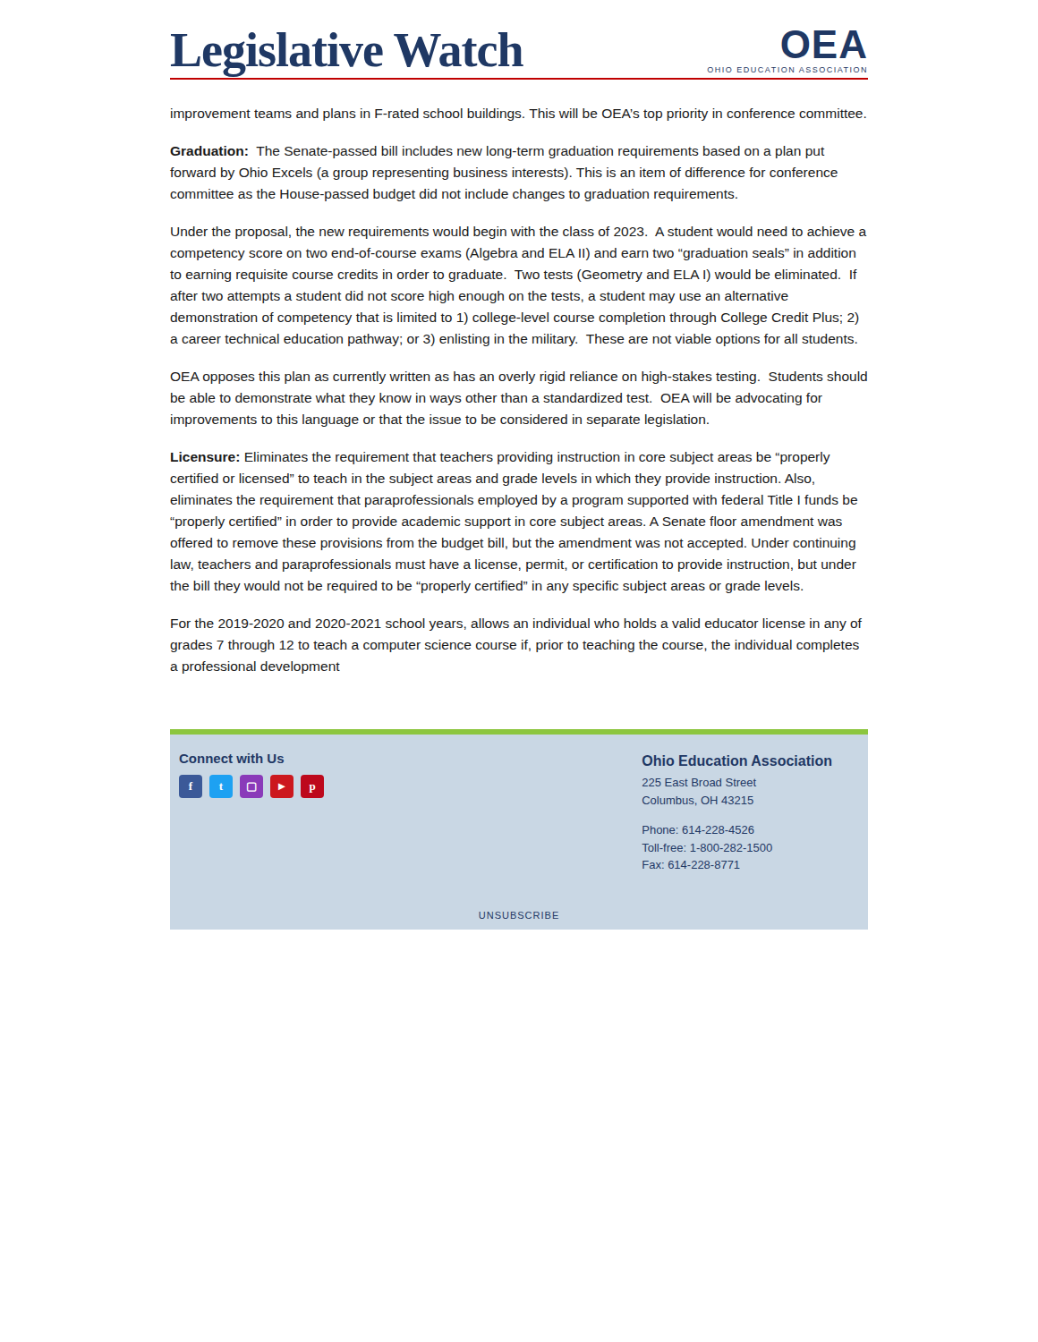Legislative Watch
OEA
OHIO EDUCATION ASSOCIATION
improvement teams and plans in F-rated school buildings. This will be OEA’s top priority in conference committee.
Graduation: The Senate-passed bill includes new long-term graduation requirements based on a plan put forward by Ohio Excels (a group representing business interests). This is an item of difference for conference committee as the House-passed budget did not include changes to graduation requirements.
Under the proposal, the new requirements would begin with the class of 2023. A student would need to achieve a competency score on two end-of-course exams (Algebra and ELA II) and earn two “graduation seals” in addition to earning requisite course credits in order to graduate. Two tests (Geometry and ELA I) would be eliminated. If after two attempts a student did not score high enough on the tests, a student may use an alternative demonstration of competency that is limited to 1) college-level course completion through College Credit Plus; 2) a career technical education pathway; or 3) enlisting in the military. These are not viable options for all students.
OEA opposes this plan as currently written as has an overly rigid reliance on high-stakes testing. Students should be able to demonstrate what they know in ways other than a standardized test. OEA will be advocating for improvements to this language or that the issue to be considered in separate legislation.
Licensure: Eliminates the requirement that teachers providing instruction in core subject areas be “properly certified or licensed” to teach in the subject areas and grade levels in which they provide instruction. Also, eliminates the requirement that paraprofessionals employed by a program supported with federal Title I funds be “properly certified” in order to provide academic support in core subject areas. A Senate floor amendment was offered to remove these provisions from the budget bill, but the amendment was not accepted. Under continuing law, teachers and paraprofessionals must have a license, permit, or certification to provide instruction, but under the bill they would not be required to be “properly certified” in any specific subject areas or grade levels.
For the 2019-2020 and 2020-2021 school years, allows an individual who holds a valid educator license in any of grades 7 through 12 to teach a computer science course if, prior to teaching the course, the individual completes a professional development
Connect with Us
f t ▢ ► p
Ohio Education Association
225 East Broad Street
Columbus, OH 43215
Phone: 614-228-4526
Toll-free: 1-800-282-1500
Fax: 614-228-8771
UNSUBSCRIBE